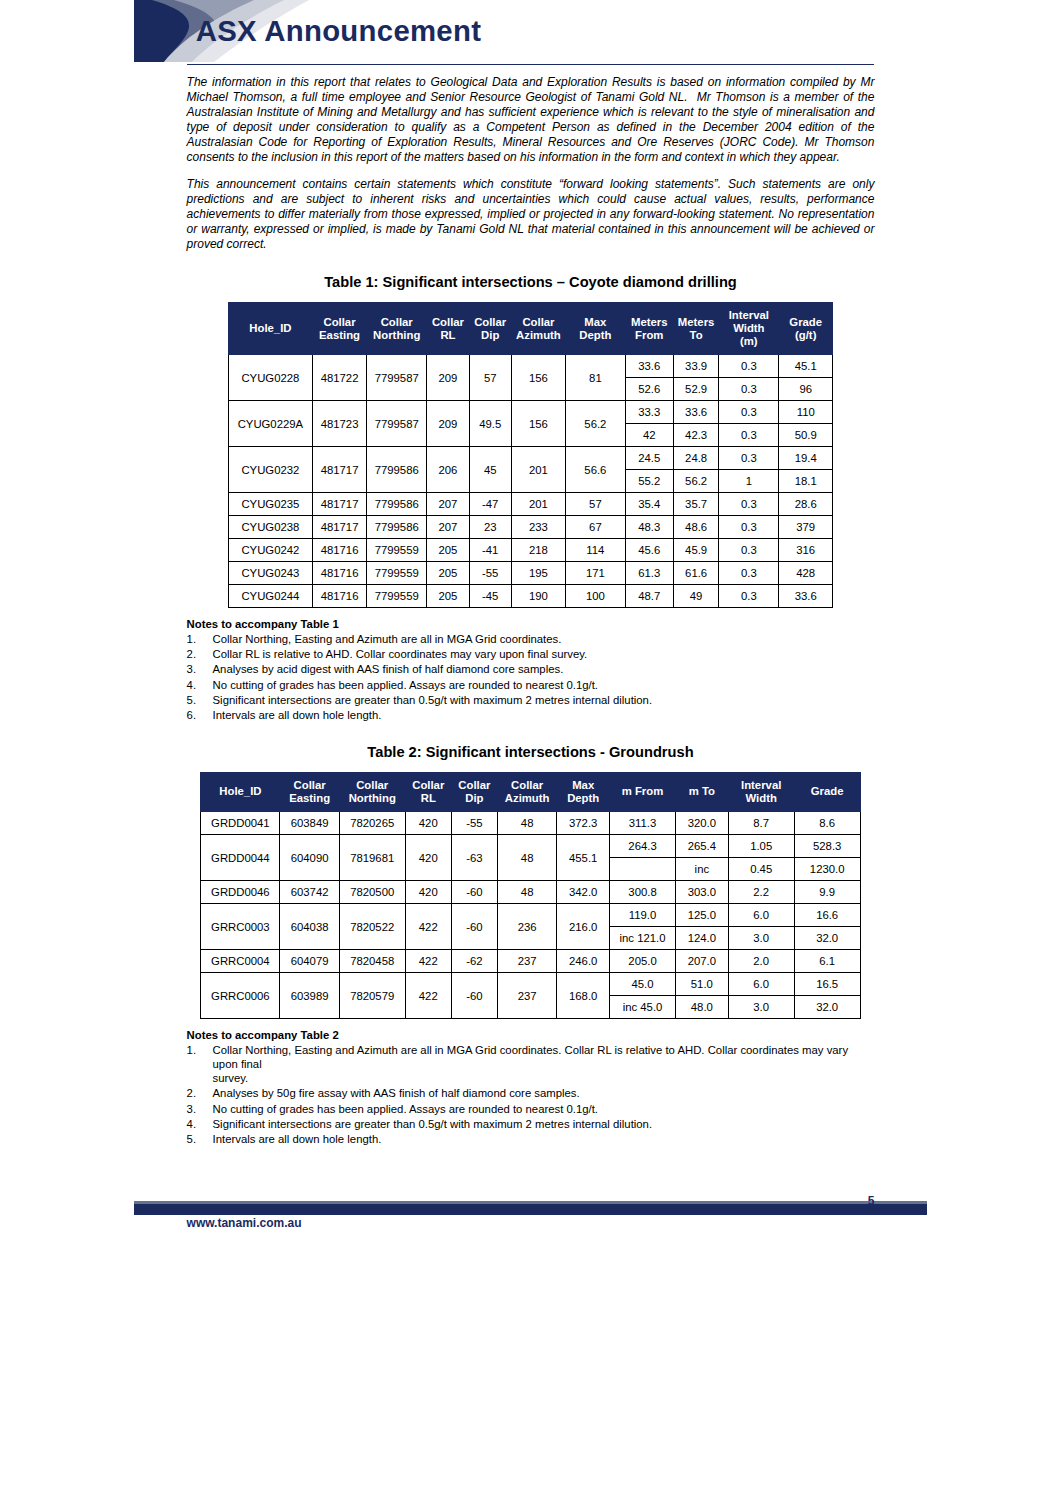ASX Announcement
The information in this report that relates to Geological Data and Exploration Results is based on information compiled by Mr Michael Thomson, a full time employee and Senior Resource Geologist of Tanami Gold NL. Mr Thomson is a member of the Australasian Institute of Mining and Metallurgy and has sufficient experience which is relevant to the style of mineralisation and type of deposit under consideration to qualify as a Competent Person as defined in the December 2004 edition of the Australasian Code for Reporting of Exploration Results, Mineral Resources and Ore Reserves (JORC Code). Mr Thomson consents to the inclusion in this report of the matters based on his information in the form and context in which they appear.
This announcement contains certain statements which constitute “forward looking statements”. Such statements are only predictions and are subject to inherent risks and uncertainties which could cause actual values, results, performance achievements to differ materially from those expressed, implied or projected in any forward-looking statement. No representation or warranty, expressed or implied, is made by Tanami Gold NL that material contained in this announcement will be achieved or proved correct.
Table 1: Significant intersections – Coyote diamond drilling
| Hole_ID | Collar Easting | Collar Northing | Collar RL | Collar Dip | Collar Azimuth | Max Depth | Meters From | Meters To | Interval Width (m) | Grade (g/t) |
| --- | --- | --- | --- | --- | --- | --- | --- | --- | --- | --- |
| CYUG0228 | 481722 | 7799587 | 209 | 57 | 156 | 81 | 33.6 | 33.9 | 0.3 | 45.1 |
| 52.6 | 52.9 | 0.3 | 96 |
| CYUG0229A | 481723 | 7799587 | 209 | 49.5 | 156 | 56.2 | 33.3 | 33.6 | 0.3 | 110 |
| 42 | 42.3 | 0.3 | 50.9 |
| CYUG0232 | 481717 | 7799586 | 206 | 45 | 201 | 56.6 | 24.5 | 24.8 | 0.3 | 19.4 |
| 55.2 | 56.2 | 1 | 18.1 |
| CYUG0235 | 481717 | 7799586 | 207 | -47 | 201 | 57 | 35.4 | 35.7 | 0.3 | 28.6 |
| CYUG0238 | 481717 | 7799586 | 207 | 23 | 233 | 67 | 48.3 | 48.6 | 0.3 | 379 |
| CYUG0242 | 481716 | 7799559 | 205 | -41 | 218 | 114 | 45.6 | 45.9 | 0.3 | 316 |
| CYUG0243 | 481716 | 7799559 | 205 | -55 | 195 | 171 | 61.3 | 61.6 | 0.3 | 428 |
| CYUG0244 | 481716 | 7799559 | 205 | -45 | 190 | 100 | 48.7 | 49 | 0.3 | 33.6 |
Notes to accompany Table 1
Collar Northing, Easting and Azimuth are all in MGA Grid coordinates.
Collar RL is relative to AHD. Collar coordinates may vary upon final survey.
Analyses by acid digest with AAS finish of half diamond core samples.
No cutting of grades has been applied. Assays are rounded to nearest 0.1g/t.
Significant intersections are greater than 0.5g/t with maximum 2 metres internal dilution.
Intervals are all down hole length.
Table 2: Significant intersections - Groundrush
| Hole_ID | Collar Easting | Collar Northing | Collar RL | Collar Dip | Collar Azimuth | Max Depth | m From | m To | Interval Width | Grade |
| --- | --- | --- | --- | --- | --- | --- | --- | --- | --- | --- |
| GRDD0041 | 603849 | 7820265 | 420 | -55 | 48 | 372.3 | 311.3 | 320.0 | 8.7 | 8.6 |
| GRDD0044 | 604090 | 7819681 | 420 | -63 | 48 | 455.1 | 264.3 | 265.4 | 1.05 | 528.3 |
| | inc | 0.45 | 1230.0 |
| GRDD0046 | 603742 | 7820500 | 420 | -60 | 48 | 342.0 | 300.8 | 303.0 | 2.2 | 9.9 |
| GRRC0003 | 604038 | 7820522 | 422 | -60 | 236 | 216.0 | 119.0 | 125.0 | 6.0 | 16.6 |
| inc 121.0 | 124.0 | 3.0 | 32.0 |
| GRRC0004 | 604079 | 7820458 | 422 | -62 | 237 | 246.0 | 205.0 | 207.0 | 2.0 | 6.1 |
| GRRC0006 | 603989 | 7820579 | 422 | -60 | 237 | 168.0 | 45.0 | 51.0 | 6.0 | 16.5 |
| inc 45.0 | 48.0 | 3.0 | 32.0 |
Notes to accompany Table 2
Collar Northing, Easting and Azimuth are all in MGA Grid coordinates. Collar RL is relative to AHD. Collar coordinates may vary upon finalsurvey.
Analyses by 50g fire assay with AAS finish of half diamond core samples.
No cutting of grades has been applied. Assays are rounded to nearest 0.1g/t.
Significant intersections are greater than 0.5g/t with maximum 2 metres internal dilution.
Intervals are all down hole length.
www.tanami.com.au
5